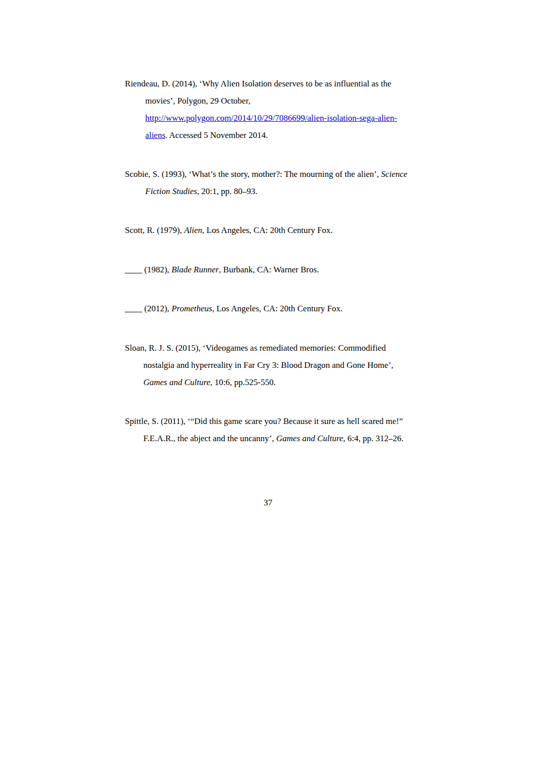Riendeau, D. (2014), ‘Why Alien Isolation deserves to be as influential as the movies’, Polygon, 29 October, http://www.polygon.com/2014/10/29/7086699/alien-isolation-sega-alien-aliens. Accessed 5 November 2014.
Scobie, S. (1993), ‘What’s the story, mother?: The mourning of the alien’, Science Fiction Studies, 20:1, pp. 80–93.
Scott, R. (1979), Alien, Los Angeles, CA: 20th Century Fox.
____ (1982), Blade Runner, Burbank, CA: Warner Bros.
____ (2012), Prometheus, Los Angeles, CA: 20th Century Fox.
Sloan, R. J. S. (2015), ‘Videogames as remediated memories: Commodified nostalgia and hyperreality in Far Cry 3: Blood Dragon and Gone Home’, Games and Culture, 10:6, pp.525-550.
Spittle, S. (2011), ‘“Did this game scare you? Because it sure as hell scared me!” F.E.A.R., the abject and the uncanny’, Games and Culture, 6:4, pp. 312–26.
37